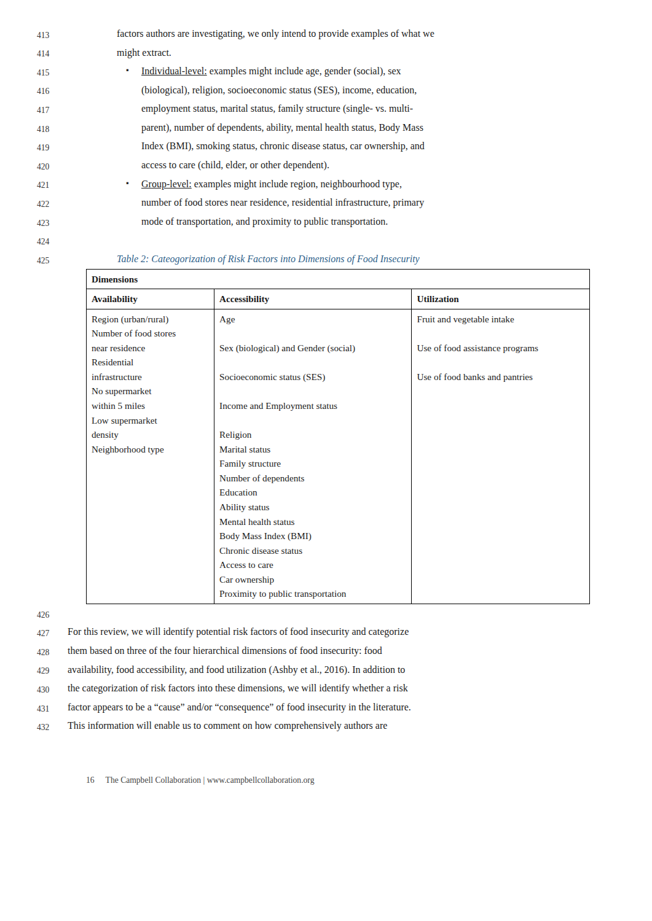413
factors authors are investigating, we only intend to provide examples of what we
414
might extract.
415
▪Individual-level: examples might include age, gender (social), sex
416
(biological), religion, socioeconomic status (SES), income, education,
417
employment status, marital status, family structure (single- vs. multi-
418
parent), number of dependents, ability, mental health status, Body Mass
419
Index (BMI), smoking status, chronic disease status, car ownership, and
420
access to care (child, elder, or other dependent).
421
▪Group-level: examples might include region, neighbourhood type,
422
number of food stores near residence, residential infrastructure, primary
423
mode of transportation, and proximity to public transportation.
424
425
Table 2: Cateogorization of Risk Factors into Dimensions of Food Insecurity
| Dimensions |
| Availability | Accessibility | Utilization |
| Region (urban/rural) Number of food stores near residence Residential infrastructure No supermarket within 5 miles Low supermarket density Neighborhood type | Age Sex (biological) and Gender (social) Socioeconomic status (SES) Income and Employment status Religion Marital status Family structure Number of dependents Education Ability status Mental health status Body Mass Index (BMI) Chronic disease status Access to care Car ownership Proximity to public transportation | Fruit and vegetable intake Use of food assistance programs Use of food banks and pantries |
426
427
For this review, we will identify potential risk factors of food insecurity and categorize
428
them based on three of the four hierarchical dimensions of food insecurity: food
429
availability, food accessibility, and food utilization (Ashby et al., 2016). In addition to
430
the categorization of risk factors into these dimensions, we will identify whether a risk
431
factor appears to be a “cause” and/or “consequence” of food insecurity in the literature.
432
This information will enable us to comment on how comprehensively authors are
16 The Campbell Collaboration | www.campbellcollaboration.org